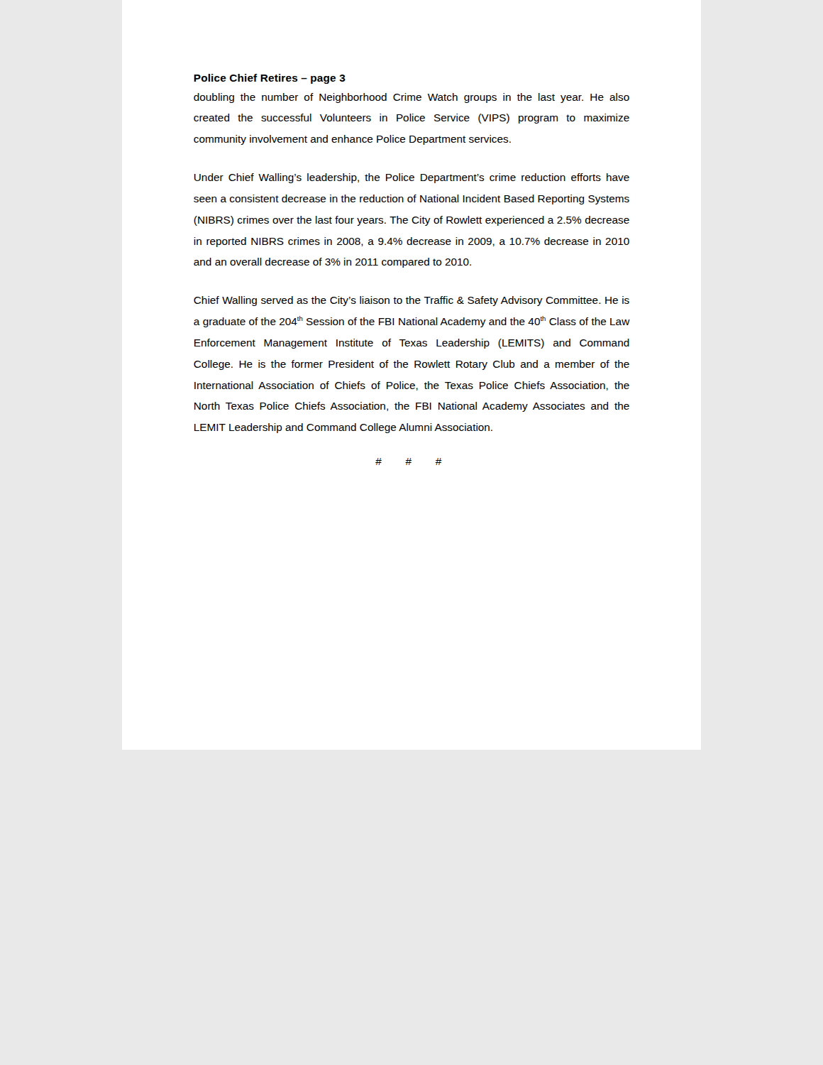Police Chief Retires – page 3
doubling the number of Neighborhood Crime Watch groups in the last year. He also created the successful Volunteers in Police Service (VIPS) program to maximize community involvement and enhance Police Department services.
Under Chief Walling’s leadership, the Police Department’s crime reduction efforts have seen a consistent decrease in the reduction of National Incident Based Reporting Systems (NIBRS) crimes over the last four years. The City of Rowlett experienced a 2.5% decrease in reported NIBRS crimes in 2008, a 9.4% decrease in 2009, a 10.7% decrease in 2010 and an overall decrease of 3% in 2011 compared to 2010.
Chief Walling served as the City’s liaison to the Traffic & Safety Advisory Committee. He is a graduate of the 204th Session of the FBI National Academy and the 40th Class of the Law Enforcement Management Institute of Texas Leadership (LEMITS) and Command College. He is the former President of the Rowlett Rotary Club and a member of the International Association of Chiefs of Police, the Texas Police Chiefs Association, the North Texas Police Chiefs Association, the FBI National Academy Associates and the LEMIT Leadership and Command College Alumni Association.
# # #